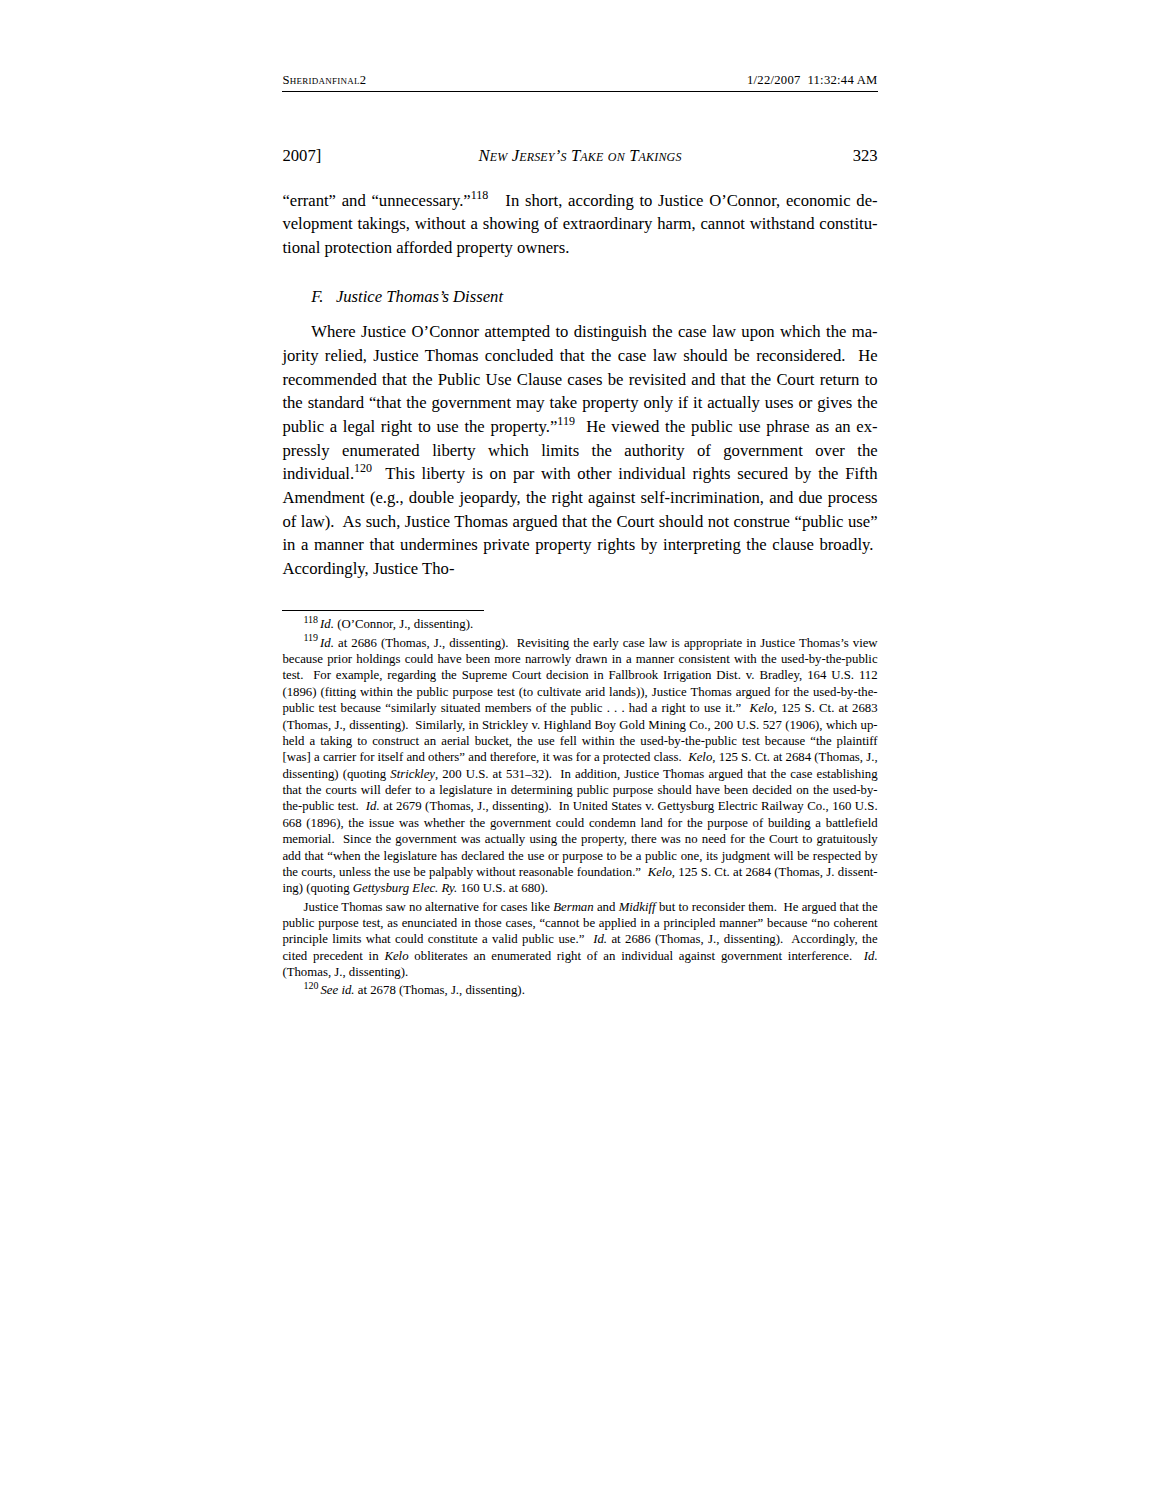SheridanFinal2 1/22/2007 11:32:44 AM
2007] New Jersey’s Take on Takings 323
“errant” and “unnecessary.”118 In short, according to Justice O’Connor, economic development takings, without a showing of extraordinary harm, cannot withstand constitutional protection afforded property owners.
F. Justice Thomas’s Dissent
Where Justice O’Connor attempted to distinguish the case law upon which the majority relied, Justice Thomas concluded that the case law should be reconsidered. He recommended that the Public Use Clause cases be revisited and that the Court return to the standard “that the government may take property only if it actually uses or gives the public a legal right to use the property.”119 He viewed the public use phrase as an expressly enumerated liberty which limits the authority of government over the individual.120 This liberty is on par with other individual rights secured by the Fifth Amendment (e.g., double jeopardy, the right against self-incrimination, and due process of law). As such, Justice Thomas argued that the Court should not construe “public use” in a manner that undermines private property rights by interpreting the clause broadly. Accordingly, Justice Tho-
118Id. (O’Connor, J., dissenting).
119Id. at 2686 (Thomas, J., dissenting). Revisiting the early case law is appropriate in Justice Thomas’s view because prior holdings could have been more narrowly drawn in a manner consistent with the used-by-the-public test. For example, regarding the Supreme Court decision in Fallbrook Irrigation Dist. v. Bradley, 164 U.S. 112 (1896) (fitting within the public purpose test (to cultivate arid lands)), Justice Thomas argued for the used-by-the-public test because “similarly situated members of the public . . . had a right to use it.” Kelo, 125 S. Ct. at 2683 (Thomas, J., dissenting). Similarly, in Strickley v. Highland Boy Gold Mining Co., 200 U.S. 527 (1906), which upheld a taking to construct an aerial bucket, the use fell within the used-by-the-public test because “the plaintiff [was] a carrier for itself and others” and therefore, it was for a protected class. Kelo, 125 S. Ct. at 2684 (Thomas, J., dissenting) (quoting Strickley, 200 U.S. at 531–32). In addition, Justice Thomas argued that the case establishing that the courts will defer to a legislature in determining public purpose should have been decided on the used-by-the-public test. Id. at 2679 (Thomas, J., dissenting). In United States v. Gettysburg Electric Railway Co., 160 U.S. 668 (1896), the issue was whether the government could condemn land for the purpose of building a battlefield memorial. Since the government was actually using the property, there was no need for the Court to gratuitously add that “when the legislature has declared the use or purpose to be a public one, its judgment will be respected by the courts, unless the use be palpably without reasonable foundation.” Kelo, 125 S. Ct. at 2684 (Thomas, J. dissenting) (quoting Gettysburg Elec. Ry. 160 U.S. at 680).
Justice Thomas saw no alternative for cases like Berman and Midkiff but to reconsider them. He argued that the public purpose test, as enunciated in those cases, “cannot be applied in a principled manner” because “no coherent principle limits what could constitute a valid public use.” Id. at 2686 (Thomas, J., dissenting). Accordingly, the cited precedent in Kelo obliterates an enumerated right of an individual against government interference. Id. (Thomas, J., dissenting).
120See id. at 2678 (Thomas, J., dissenting).